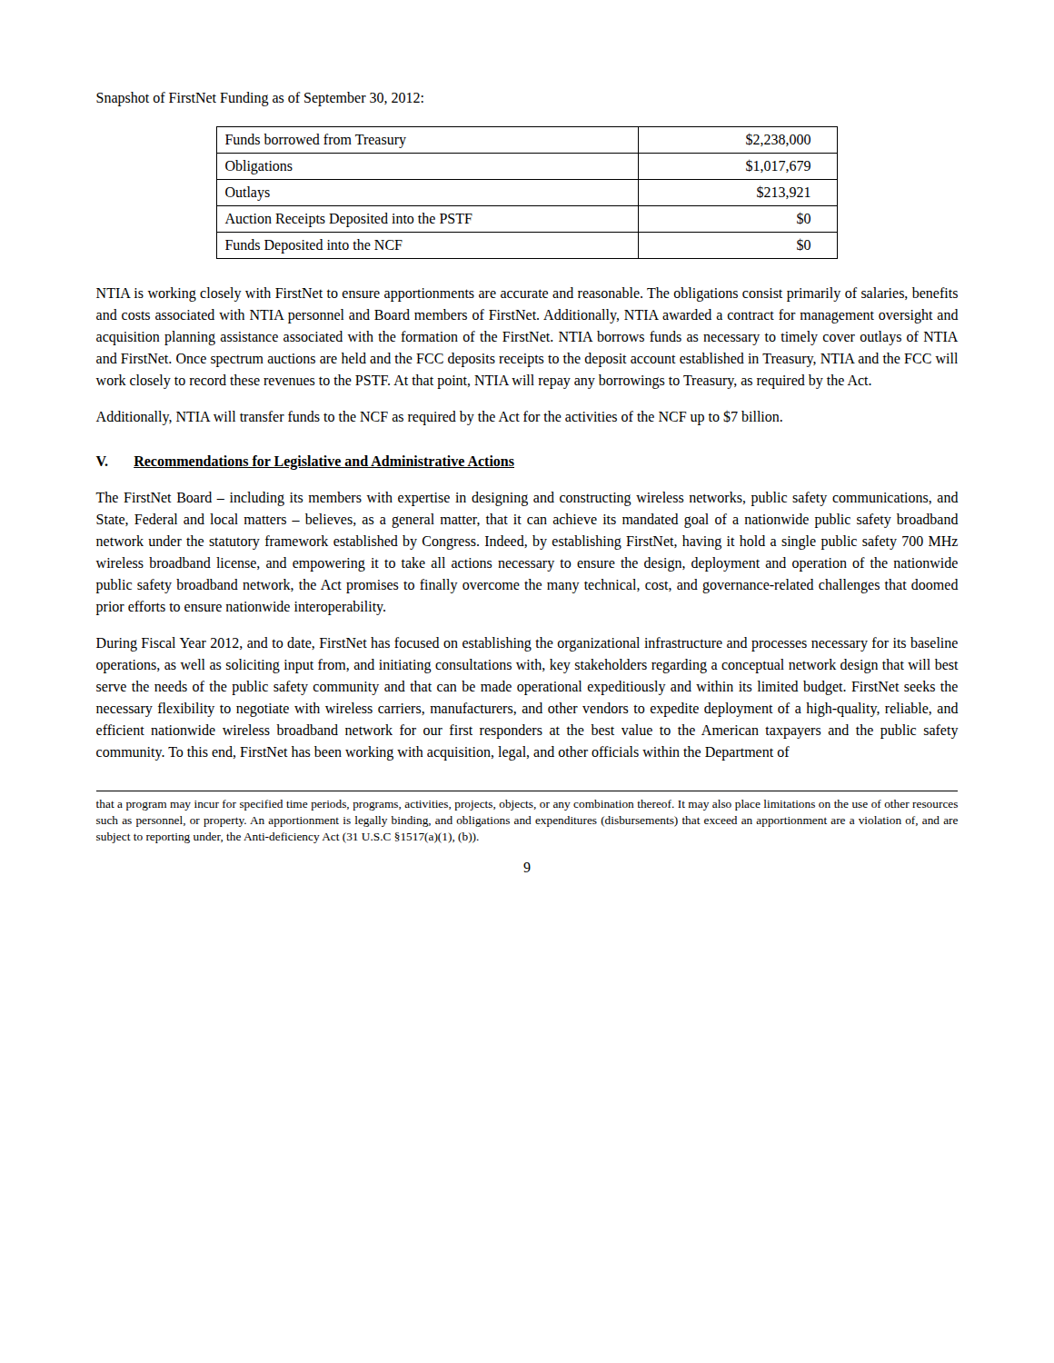Snapshot of FirstNet Funding as of September 30, 2012:
| Funds borrowed from Treasury | $2,238,000 |
| Obligations | $1,017,679 |
| Outlays | $213,921 |
| Auction Receipts Deposited into the PSTF | $0 |
| Funds Deposited into the NCF | $0 |
NTIA is working closely with FirstNet to ensure apportionments are accurate and reasonable. The obligations consist primarily of salaries, benefits and costs associated with NTIA personnel and Board members of FirstNet. Additionally, NTIA awarded a contract for management oversight and acquisition planning assistance associated with the formation of the FirstNet. NTIA borrows funds as necessary to timely cover outlays of NTIA and FirstNet. Once spectrum auctions are held and the FCC deposits receipts to the deposit account established in Treasury, NTIA and the FCC will work closely to record these revenues to the PSTF. At that point, NTIA will repay any borrowings to Treasury, as required by the Act.
Additionally, NTIA will transfer funds to the NCF as required by the Act for the activities of the NCF up to $7 billion.
V. Recommendations for Legislative and Administrative Actions
The FirstNet Board – including its members with expertise in designing and constructing wireless networks, public safety communications, and State, Federal and local matters – believes, as a general matter, that it can achieve its mandated goal of a nationwide public safety broadband network under the statutory framework established by Congress. Indeed, by establishing FirstNet, having it hold a single public safety 700 MHz wireless broadband license, and empowering it to take all actions necessary to ensure the design, deployment and operation of the nationwide public safety broadband network, the Act promises to finally overcome the many technical, cost, and governance-related challenges that doomed prior efforts to ensure nationwide interoperability.
During Fiscal Year 2012, and to date, FirstNet has focused on establishing the organizational infrastructure and processes necessary for its baseline operations, as well as soliciting input from, and initiating consultations with, key stakeholders regarding a conceptual network design that will best serve the needs of the public safety community and that can be made operational expeditiously and within its limited budget. FirstNet seeks the necessary flexibility to negotiate with wireless carriers, manufacturers, and other vendors to expedite deployment of a high-quality, reliable, and efficient nationwide wireless broadband network for our first responders at the best value to the American taxpayers and the public safety community. To this end, FirstNet has been working with acquisition, legal, and other officials within the Department of
that a program may incur for specified time periods, programs, activities, projects, objects, or any combination thereof. It may also place limitations on the use of other resources such as personnel, or property. An apportionment is legally binding, and obligations and expenditures (disbursements) that exceed an apportionment are a violation of, and are subject to reporting under, the Anti-deficiency Act (31 U.S.C §1517(a)(1), (b)).
9